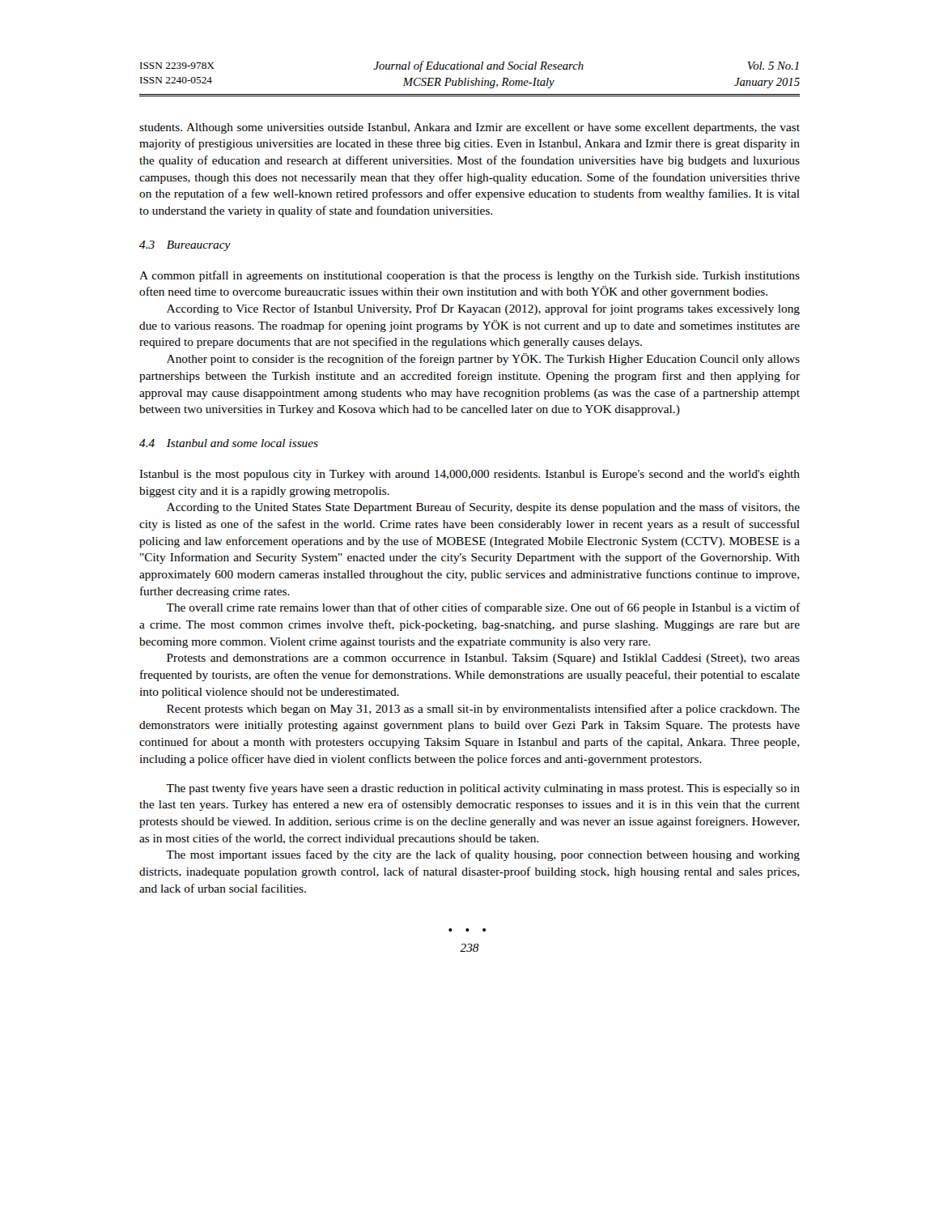| ISSN 2239-978X ISSN 2240-0524 | Journal of Educational and Social Research MCSER Publishing, Rome-Italy | Vol. 5 No.1 January 2015 |
students. Although some universities outside Istanbul, Ankara and Izmir are excellent or have some excellent departments, the vast majority of prestigious universities are located in these three big cities. Even in Istanbul, Ankara and Izmir there is great disparity in the quality of education and research at different universities. Most of the foundation universities have big budgets and luxurious campuses, though this does not necessarily mean that they offer high-quality education. Some of the foundation universities thrive on the reputation of a few well-known retired professors and offer expensive education to students from wealthy families. It is vital to understand the variety in quality of state and foundation universities.
4.3 Bureaucracy
A common pitfall in agreements on institutional cooperation is that the process is lengthy on the Turkish side. Turkish institutions often need time to overcome bureaucratic issues within their own institution and with both YÖK and other government bodies.
According to Vice Rector of Istanbul University, Prof Dr Kayacan (2012), approval for joint programs takes excessively long due to various reasons. The roadmap for opening joint programs by YÖK is not current and up to date and sometimes institutes are required to prepare documents that are not specified in the regulations which generally causes delays.
Another point to consider is the recognition of the foreign partner by YÖK. The Turkish Higher Education Council only allows partnerships between the Turkish institute and an accredited foreign institute. Opening the program first and then applying for approval may cause disappointment among students who may have recognition problems (as was the case of a partnership attempt between two universities in Turkey and Kosova which had to be cancelled later on due to YOK disapproval.)
4.4 Istanbul and some local issues
Istanbul is the most populous city in Turkey with around 14,000,000 residents. Istanbul is Europe's second and the world's eighth biggest city and it is a rapidly growing metropolis.
According to the United States State Department Bureau of Security, despite its dense population and the mass of visitors, the city is listed as one of the safest in the world. Crime rates have been considerably lower in recent years as a result of successful policing and law enforcement operations and by the use of MOBESE (Integrated Mobile Electronic System (CCTV). MOBESE is a "City Information and Security System" enacted under the city's Security Department with the support of the Governorship. With approximately 600 modern cameras installed throughout the city, public services and administrative functions continue to improve, further decreasing crime rates.
The overall crime rate remains lower than that of other cities of comparable size. One out of 66 people in Istanbul is a victim of a crime. The most common crimes involve theft, pick-pocketing, bag-snatching, and purse slashing. Muggings are rare but are becoming more common. Violent crime against tourists and the expatriate community is also very rare.
Protests and demonstrations are a common occurrence in Istanbul. Taksim (Square) and Istiklal Caddesi (Street), two areas frequented by tourists, are often the venue for demonstrations. While demonstrations are usually peaceful, their potential to escalate into political violence should not be underestimated.
Recent protests which began on May 31, 2013 as a small sit-in by environmentalists intensified after a police crackdown. The demonstrators were initially protesting against government plans to build over Gezi Park in Taksim Square. The protests have continued for about a month with protesters occupying Taksim Square in Istanbul and parts of the capital, Ankara. Three people, including a police officer have died in violent conflicts between the police forces and anti-government protestors.
The past twenty five years have seen a drastic reduction in political activity culminating in mass protest. This is especially so in the last ten years. Turkey has entered a new era of ostensibly democratic responses to issues and it is in this vein that the current protests should be viewed. In addition, serious crime is on the decline generally and was never an issue against foreigners. However, as in most cities of the world, the correct individual precautions should be taken.
The most important issues faced by the city are the lack of quality housing, poor connection between housing and working districts, inadequate population growth control, lack of natural disaster-proof building stock, high housing rental and sales prices, and lack of urban social facilities.
• • •
238